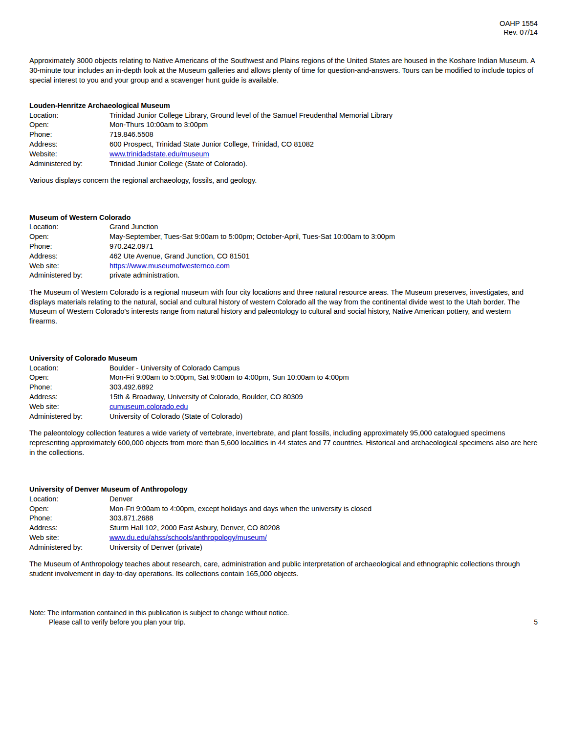OAHP 1554
Rev. 07/14
Approximately 3000 objects relating to Native Americans of the Southwest and Plains regions of the United States are housed in the Koshare Indian Museum. A 30-minute tour includes an in-depth look at the Museum galleries and allows plenty of time for question-and-answers. Tours can be modified to include topics of special interest to you and your group and a scavenger hunt guide is available.
Louden-Henritze Archaeological Museum
| Location: | Trinidad Junior College Library, Ground level of the Samuel Freudenthal Memorial Library |
| Open: | Mon-Thurs 10:00am to 3:00pm |
| Phone: | 719.846.5508 |
| Address: | 600 Prospect, Trinidad State Junior College, Trinidad, CO 81082 |
| Website: | www.trinidadstate.edu/museum |
| Administered by: | Trinidad Junior College (State of Colorado). |
Various displays concern the regional archaeology, fossils, and geology.
Museum of Western Colorado
| Location: | Grand Junction |
| Open: | May-September, Tues-Sat 9:00am to 5:00pm; October-April, Tues-Sat 10:00am to 3:00pm |
| Phone: | 970.242.0971 |
| Address: | 462 Ute Avenue, Grand Junction, CO 81501 |
| Web site: | https://www.museumofwesternco.com |
| Administered by: | private administration. |
The Museum of Western Colorado is a regional museum with four city locations and three natural resource areas. The Museum preserves, investigates, and displays materials relating to the natural, social and cultural history of western Colorado all the way from the continental divide west to the Utah border. The Museum of Western Colorado's interests range from natural history and paleontology to cultural and social history, Native American pottery, and western firearms.
University of Colorado Museum
| Location: | Boulder - University of Colorado Campus |
| Open: | Mon-Fri 9:00am to 5:00pm, Sat 9:00am to 4:00pm, Sun 10:00am to 4:00pm |
| Phone: | 303.492.6892 |
| Address: | 15th & Broadway, University of Colorado, Boulder, CO 80309 |
| Web site: | cumuseum.colorado.edu |
| Administered by: | University of Colorado (State of Colorado) |
The paleontology collection features a wide variety of vertebrate, invertebrate, and plant fossils, including approximately 95,000 catalogued specimens representing approximately 600,000 objects from more than 5,600 localities in 44 states and 77 countries. Historical and archaeological specimens also are here in the collections.
University of Denver Museum of Anthropology
| Location: | Denver |
| Open: | Mon-Fri 9:00am to 4:00pm, except holidays and days when the university is closed |
| Phone: | 303.871.2688 |
| Address: | Sturm Hall 102, 2000 East Asbury, Denver, CO 80208 |
| Web site: | www.du.edu/ahss/schools/anthropology/museum/ |
| Administered by: | University of Denver (private) |
The Museum of Anthropology teaches about research, care, administration and public interpretation of archaeological and ethnographic collections through student involvement in day-to-day operations. Its collections contain 165,000 objects.
Note: The information contained in this publication is subject to change without notice.
Please call to verify before you plan your trip. 5